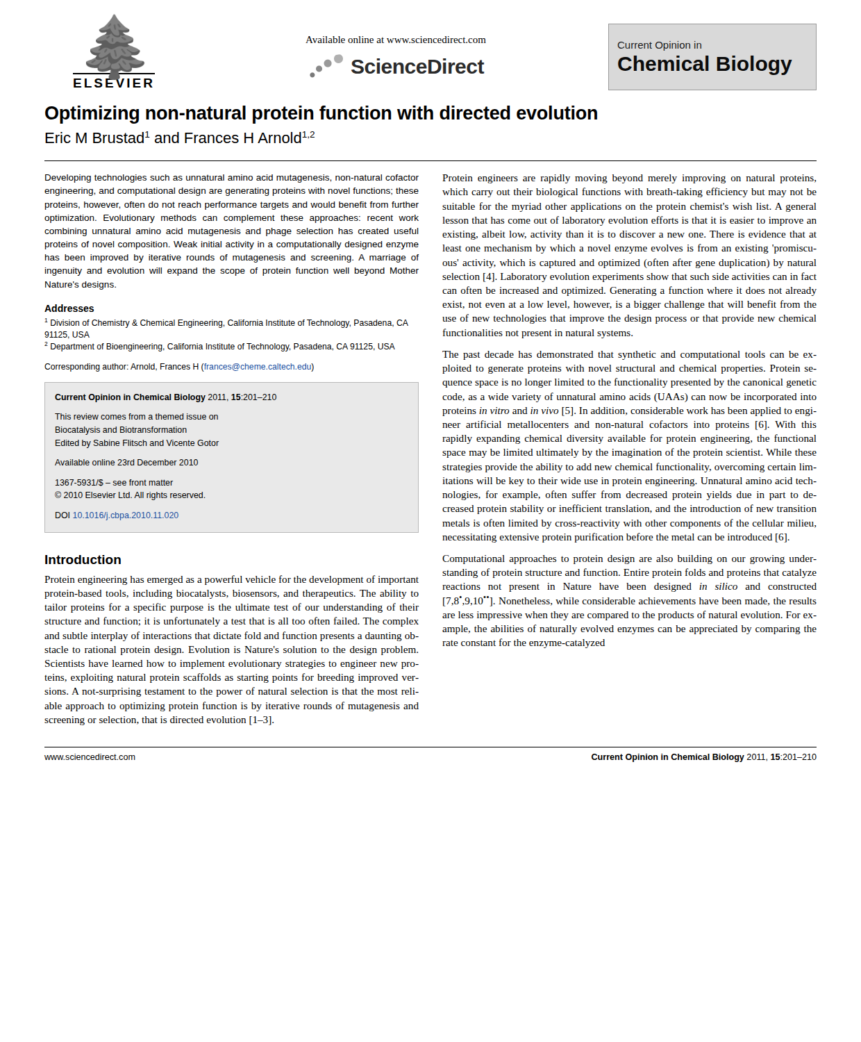🌲 ELSEVIER
Available online at www.sciencedirect.com
Science Direct
Current Opinion in
Chemical Biology
Optimizing non-natural protein function with directed evolution
Eric M Brustad1 and Frances H Arnold1,2
Developing technologies such as unnatural amino acid mutagenesis, non-natural cofactor engineering, and computational design are generating proteins with novel functions; these proteins, however, often do not reach performance targets and would benefit from further optimization. Evolutionary methods can complement these approaches: recent work combining unnatural amino acid mutagenesis and phage selection has created useful proteins of novel composition. Weak initial activity in a computationally designed enzyme has been improved by iterative rounds of mutagenesis and screening. A marriage of ingenuity and evolution will expand the scope of protein function well beyond Mother Nature's designs.
Addresses
1 Division of Chemistry & Chemical Engineering, California Institute of Technology, Pasadena, CA 91125, USA
2 Department of Bioengineering, California Institute of Technology, Pasadena, CA 91125, USA
Corresponding author: Arnold, Frances H (frances@cheme.caltech.edu)
Current Opinion in Chemical Biology 2011, 15:201–210
This review comes from a themed issue on
Biocatalysis and Biotransformation
Edited by Sabine Flitsch and Vicente Gotor
Available online 23rd December 2010
1367-5931/$ – see front matter
© 2010 Elsevier Ltd. All rights reserved.
DOI 10.1016/j.cbpa.2010.11.020
Introduction
Protein engineering has emerged as a powerful vehicle for the development of important protein-based tools, including biocatalysts, biosensors, and therapeutics. The ability to tailor proteins for a specific purpose is the ultimate test of our understanding of their structure and function; it is unfortunately a test that is all too often failed. The complex and subtle interplay of interactions that dictate fold and function presents a daunting obstacle to rational protein design. Evolution is Nature's solution to the design problem. Scientists have learned how to implement evolutionary strategies to engineer new proteins, exploiting natural protein scaffolds as starting points for breeding improved versions. A not-surprising testament to the power of natural selection is that the most reliable approach to optimizing protein function is by iterative rounds of mutagenesis and screening or selection, that is directed evolution [1–3].
Protein engineers are rapidly moving beyond merely improving on natural proteins, which carry out their biological functions with breath-taking efficiency but may not be suitable for the myriad other applications on the protein chemist's wish list. A general lesson that has come out of laboratory evolution efforts is that it is easier to improve an existing, albeit low, activity than it is to discover a new one. There is evidence that at least one mechanism by which a novel enzyme evolves is from an existing 'promiscuous' activity, which is captured and optimized (often after gene duplication) by natural selection [4]. Laboratory evolution experiments show that such side activities can in fact can often be increased and optimized. Generating a function where it does not already exist, not even at a low level, however, is a bigger challenge that will benefit from the use of new technologies that improve the design process or that provide new chemical functionalities not present in natural systems.
The past decade has demonstrated that synthetic and computational tools can be exploited to generate proteins with novel structural and chemical properties. Protein sequence space is no longer limited to the functionality presented by the canonical genetic code, as a wide variety of unnatural amino acids (UAAs) can now be incorporated into proteins in vitro and in vivo [5]. In addition, considerable work has been applied to engineer artificial metallocenters and non-natural cofactors into proteins [6]. With this rapidly expanding chemical diversity available for protein engineering, the functional space may be limited ultimately by the imagination of the protein scientist. While these strategies provide the ability to add new chemical functionality, overcoming certain limitations will be key to their wide use in protein engineering. Unnatural amino acid technologies, for example, often suffer from decreased protein yields due in part to decreased protein stability or inefficient translation, and the introduction of new transition metals is often limited by cross-reactivity with other components of the cellular milieu, necessitating extensive protein purification before the metal can be introduced [6].
Computational approaches to protein design are also building on our growing understanding of protein structure and function. Entire protein folds and proteins that catalyze reactions not present in Nature have been designed in silico and constructed [7,8•,9,10••]. Nonetheless, while considerable achievements have been made, the results are less impressive when they are compared to the products of natural evolution. For example, the abilities of naturally evolved enzymes can be appreciated by comparing the rate constant for the enzyme-catalyzed
www.sciencedirect.com
Current Opinion in Chemical Biology 2011, 15:201–210